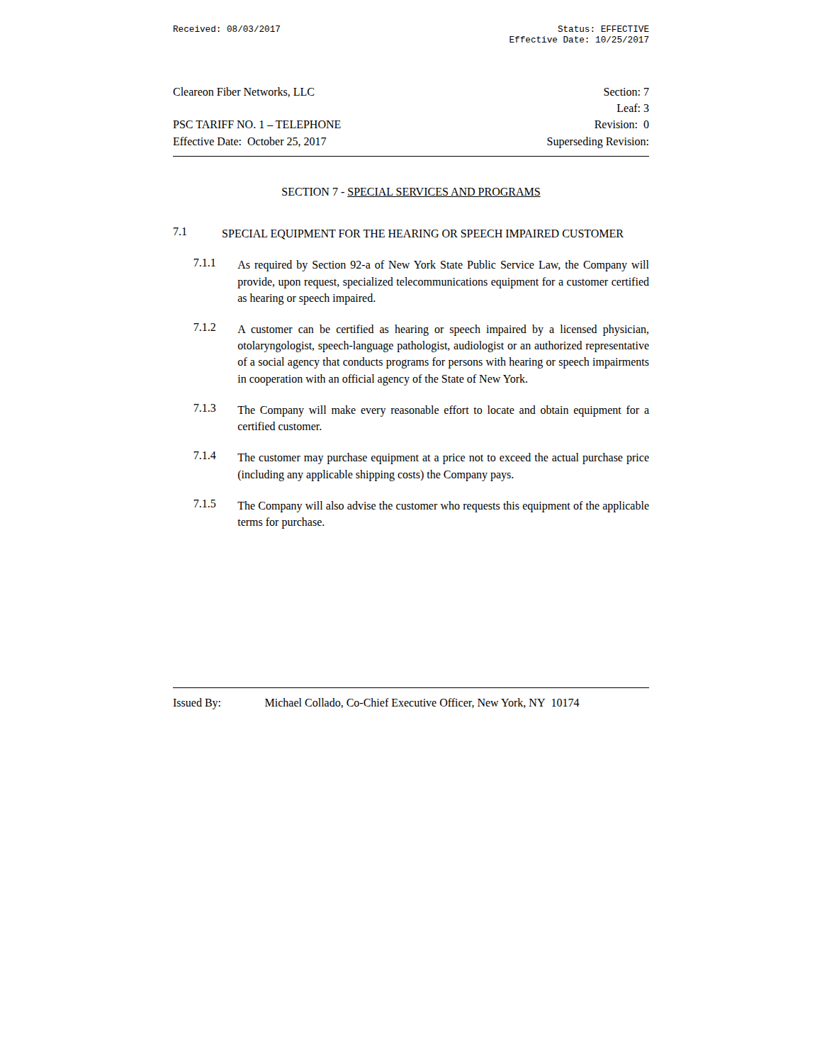Received: 08/03/2017
Status: EFFECTIVE
Effective Date: 10/25/2017
Cleareon Fiber Networks, LLC
PSC TARIFF NO. 1 – TELEPHONE
Effective Date: October 25, 2017
Section: 7
Leaf: 3
Revision: 0
Superseding Revision:
SECTION 7 - SPECIAL SERVICES AND PROGRAMS
7.1
SPECIAL EQUIPMENT FOR THE HEARING OR SPEECH IMPAIRED CUSTOMER
7.1.1
As required by Section 92-a of New York State Public Service Law, the Company will provide, upon request, specialized telecommunications equipment for a customer certified as hearing or speech impaired.
7.1.2
A customer can be certified as hearing or speech impaired by a licensed physician, otolaryngologist, speech-language pathologist, audiologist or an authorized representative of a social agency that conducts programs for persons with hearing or speech impairments in cooperation with an official agency of the State of New York.
7.1.3
The Company will make every reasonable effort to locate and obtain equipment for a certified customer.
7.1.4
The customer may purchase equipment at a price not to exceed the actual purchase price (including any applicable shipping costs) the Company pays.
7.1.5
The Company will also advise the customer who requests this equipment of the applicable terms for purchase.
Issued By:
Michael Collado, Co-Chief Executive Officer, New York, NY 10174